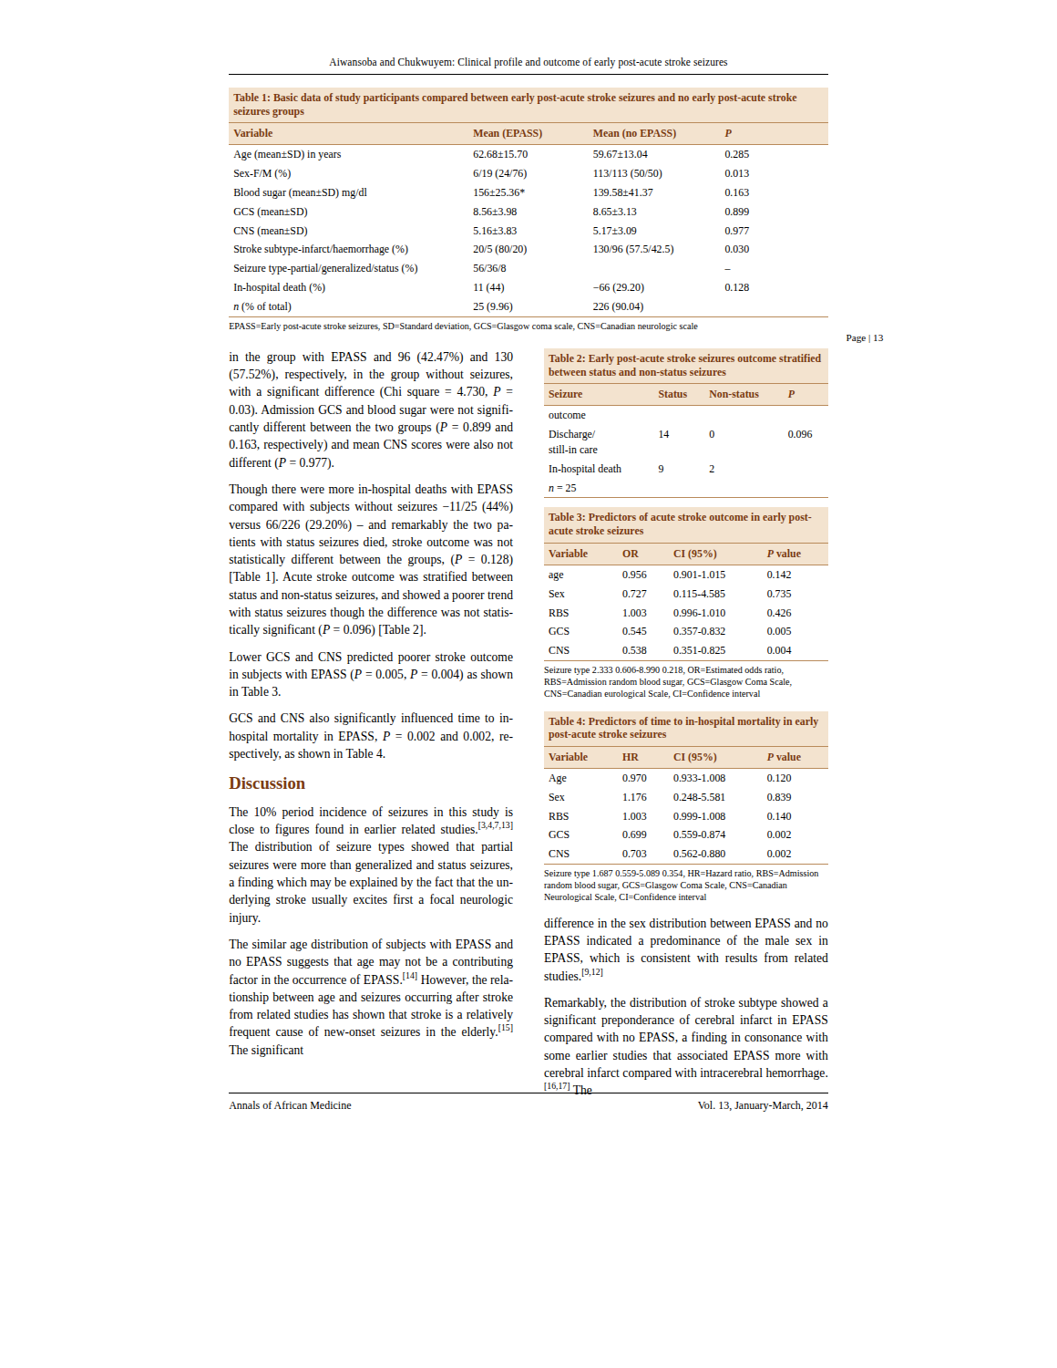Aiwansoba and Chukwuyem: Clinical profile and outcome of early post-acute stroke seizures
Page | 13
Table 1: Basic data of study participants compared between early post-acute stroke seizures and no early post-acute stroke seizures groups
| Variable | Mean (EPASS) | Mean (no EPASS) | P |
| --- | --- | --- | --- |
| Age (mean±SD) in years | 62.68±15.70 | 59.67±13.04 | 0.285 |
| Sex-F/M (%) | 6/19 (24/76) | 113/113 (50/50) | 0.013 |
| Blood sugar (mean±SD) mg/dl | 156±25.36* | 139.58±41.37 | 0.163 |
| GCS (mean±SD) | 8.56±3.98 | 8.65±3.13 | 0.899 |
| CNS (mean±SD) | 5.16±3.83 | 5.17±3.09 | 0.977 |
| Stroke subtype-infarct/haemorrhage (%) | 20/5 (80/20) | 130/96 (57.5/42.5) | 0.030 |
| Seizure type-partial/generalized/status (%) | 56/36/8 | | – |
| In-hospital death (%) | 11 (44) | −66 (29.20) | 0.128 |
| n (% of total) | 25 (9.96) | 226 (90.04) | |
EPASS=Early post-acute stroke seizures, SD=Standard deviation, GCS=Glasgow coma scale, CNS=Canadian neurologic scale
in the group with EPASS and 96 (42.47%) and 130 (57.52%), respectively, in the group without seizures, with a significant difference (Chi square = 4.730, P = 0.03). Admission GCS and blood sugar were not significantly different between the two groups (P = 0.899 and 0.163, respectively) and mean CNS scores were also not different (P = 0.977).
Though there were more in-hospital deaths with EPASS compared with subjects without seizures −11/25 (44%) versus 66/226 (29.20%) – and remarkably the two patients with status seizures died, stroke outcome was not statistically different between the groups, (P = 0.128) [Table 1]. Acute stroke outcome was stratified between status and non-status seizures, and showed a poorer trend with status seizures though the difference was not statistically significant (P = 0.096) [Table 2].
Lower GCS and CNS predicted poorer stroke outcome in subjects with EPASS (P = 0.005, P = 0.004) as shown in Table 3.
GCS and CNS also significantly influenced time to in-hospital mortality in EPASS, P = 0.002 and 0.002, respectively, as shown in Table 4.
Discussion
The 10% period incidence of seizures in this study is close to figures found in earlier related studies.[3,4,7,13] The distribution of seizure types showed that partial seizures were more than generalized and status seizures, a finding which may be explained by the fact that the underlying stroke usually excites first a focal neurologic injury.
The similar age distribution of subjects with EPASS and no EPASS suggests that age may not be a contributing factor in the occurrence of EPASS.[14] However, the relationship between age and seizures occurring after stroke from related studies has shown that stroke is a relatively frequent cause of new-onset seizures in the elderly.[15] The significant
Table 2: Early post-acute stroke seizures outcome stratified between status and non-status seizures
| Seizure | Status | Non-status | P |
| --- | --- | --- | --- |
| outcome | | | |
| Discharge/ still-in care | 14 | 0 | 0.096 |
| In-hospital death | 9 | 2 | |
| n = 25 | | | |
Table 3: Predictors of acute stroke outcome in early post-acute stroke seizures
| Variable | OR | CI (95%) | P value |
| --- | --- | --- | --- |
| age | 0.956 | 0.901-1.015 | 0.142 |
| Sex | 0.727 | 0.115-4.585 | 0.735 |
| RBS | 1.003 | 0.996-1.010 | 0.426 |
| GCS | 0.545 | 0.357-0.832 | 0.005 |
| CNS | 0.538 | 0.351-0.825 | 0.004 |
Seizure type 2.333 0.606-8.990 0.218, OR=Estimated odds ratio, RBS=Admission random blood sugar, GCS=Glasgow Coma Scale, CNS=Canadian eurological Scale, CI=Confidence interval
Table 4: Predictors of time to in-hospital mortality in early post-acute stroke seizures
| Variable | HR | CI (95%) | P value |
| --- | --- | --- | --- |
| Age | 0.970 | 0.933-1.008 | 0.120 |
| Sex | 1.176 | 0.248-5.581 | 0.839 |
| RBS | 1.003 | 0.999-1.008 | 0.140 |
| GCS | 0.699 | 0.559-0.874 | 0.002 |
| CNS | 0.703 | 0.562-0.880 | 0.002 |
Seizure type 1.687 0.559-5.089 0.354, HR=Hazard ratio, RBS=Admission random blood sugar, GCS=Glasgow Coma Scale, CNS=Canadian Neurological Scale, CI=Confidence interval
difference in the sex distribution between EPASS and no EPASS indicated a predominance of the male sex in EPASS, which is consistent with results from related studies.[9,12]
Remarkably, the distribution of stroke subtype showed a significant preponderance of cerebral infarct in EPASS compared with no EPASS, a finding in consonance with some earlier studies that associated EPASS more with cerebral infarct compared with intracerebral hemorrhage.[16,17] The
Annals of African Medicine Vol. 13, January-March, 2014